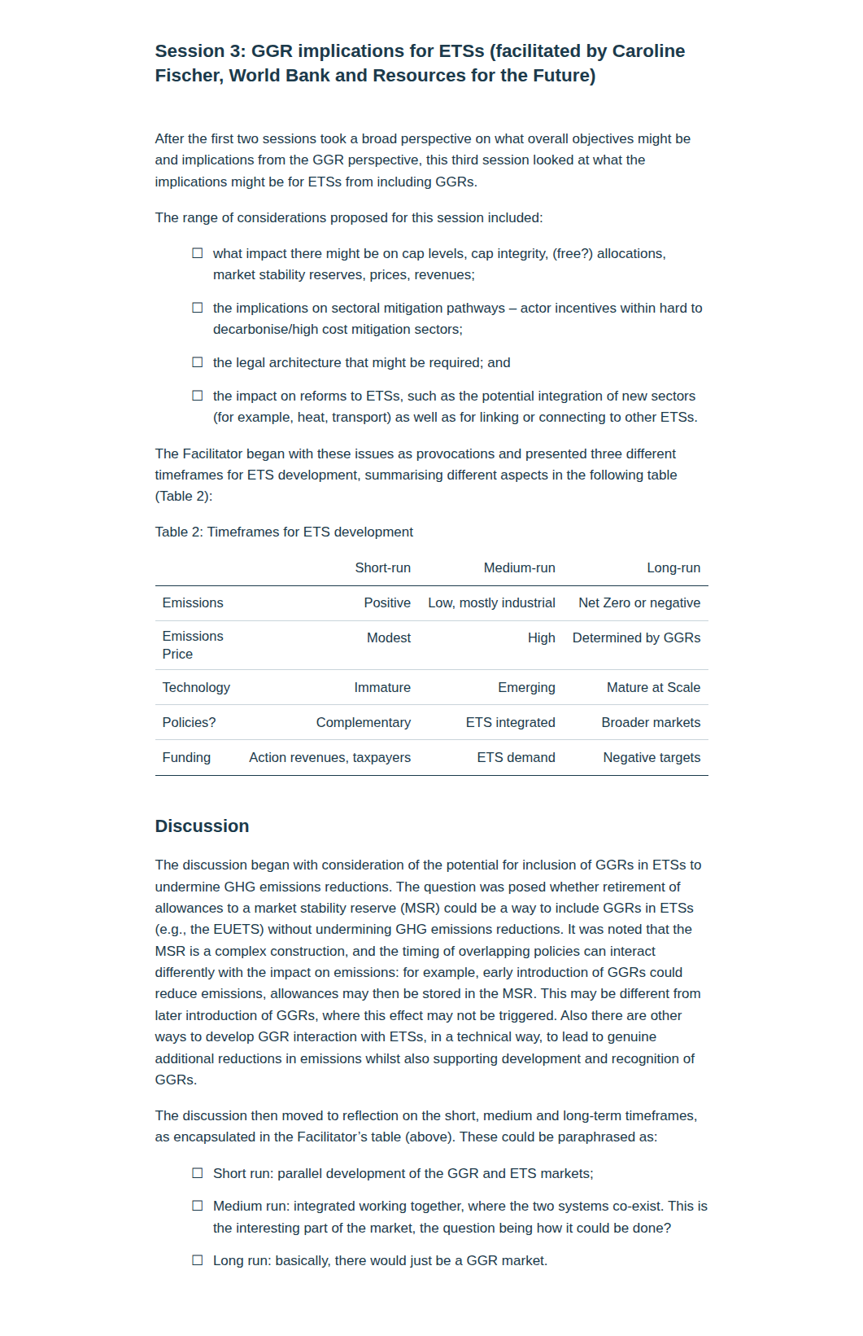Session 3: GGR implications for ETSs (facilitated by Caroline Fischer, World Bank and Resources for the Future)
After the first two sessions took a broad perspective on what overall objectives might be and implications from the GGR perspective, this third session looked at what the implications might be for ETSs from including GGRs.
The range of considerations proposed for this session included:
what impact there might be on cap levels, cap integrity, (free?) allocations, market stability reserves, prices, revenues;
the implications on sectoral mitigation pathways – actor incentives within hard to decarbonise/high cost mitigation sectors;
the legal architecture that might be required; and
the impact on reforms to ETSs, such as the potential integration of new sectors (for example, heat, transport) as well as for linking or connecting to other ETSs.
The Facilitator began with these issues as provocations and presented three different timeframes for ETS development, summarising different aspects in the following table (Table 2):
Table 2: Timeframes for ETS development
| | Short-run | Medium-run | Long-run |
| --- | --- | --- | --- |
| Emissions | Positive | Low, mostly industrial | Net Zero or negative |
| Emissions Price | Modest | High | Determined by GGRs |
| Technology | Immature | Emerging | Mature at Scale |
| Policies? | Complementary | ETS integrated | Broader markets |
| Funding | Action revenues, taxpayers | ETS demand | Negative targets |
Discussion
The discussion began with consideration of the potential for inclusion of GGRs in ETSs to undermine GHG emissions reductions. The question was posed whether retirement of allowances to a market stability reserve (MSR) could be a way to include GGRs in ETSs (e.g., the EUETS) without undermining GHG emissions reductions. It was noted that the MSR is a complex construction, and the timing of overlapping policies can interact differently with the impact on emissions: for example, early introduction of GGRs could reduce emissions, allowances may then be stored in the MSR. This may be different from later introduction of GGRs, where this effect may not be triggered. Also there are other ways to develop GGR interaction with ETSs, in a technical way, to lead to genuine additional reductions in emissions whilst also supporting development and recognition of GGRs.
The discussion then moved to reflection on the short, medium and long-term timeframes, as encapsulated in the Facilitator’s table (above). These could be paraphrased as:
Short run: parallel development of the GGR and ETS markets;
Medium run: integrated working together, where the two systems co-exist. This is the interesting part of the market, the question being how it could be done?
Long run: basically, there would just be a GGR market.